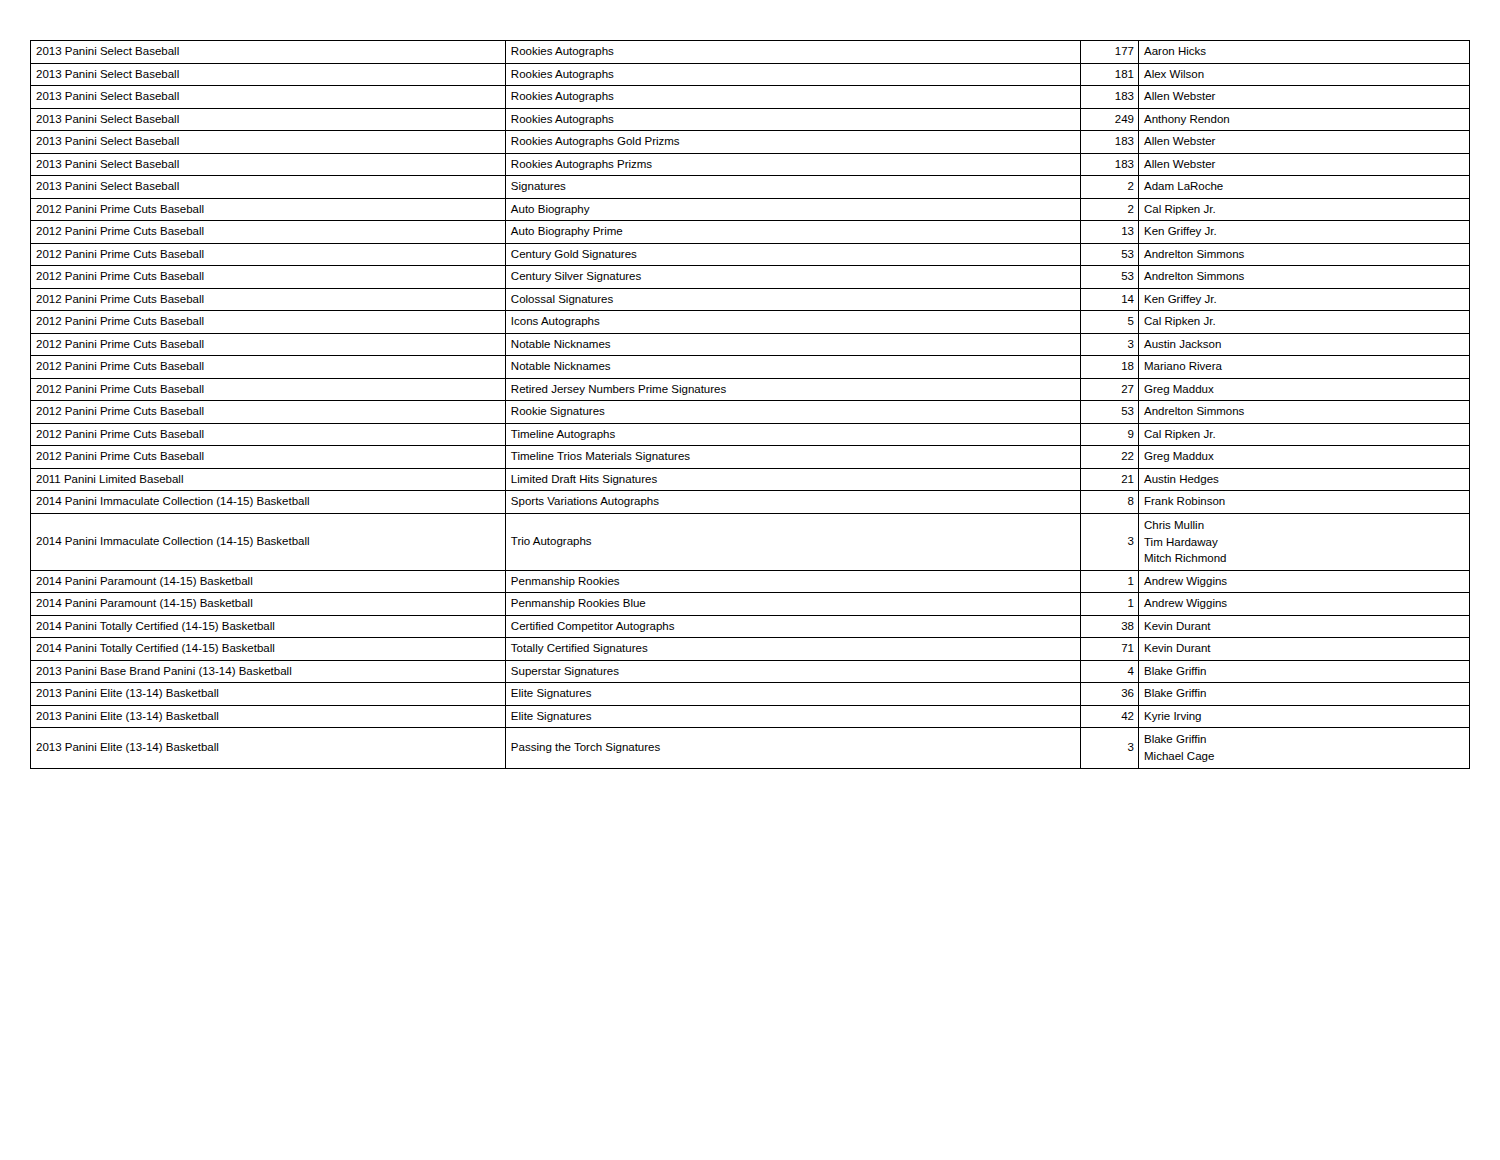| 2013 Panini Select Baseball | Rookies Autographs | 177 | Aaron Hicks |
| 2013 Panini Select Baseball | Rookies Autographs | 181 | Alex Wilson |
| 2013 Panini Select Baseball | Rookies Autographs | 183 | Allen Webster |
| 2013 Panini Select Baseball | Rookies Autographs | 249 | Anthony Rendon |
| 2013 Panini Select Baseball | Rookies Autographs Gold Prizms | 183 | Allen Webster |
| 2013 Panini Select Baseball | Rookies Autographs Prizms | 183 | Allen Webster |
| 2013 Panini Select Baseball | Signatures | 2 | Adam LaRoche |
| 2012 Panini Prime Cuts Baseball | Auto Biography | 2 | Cal Ripken Jr. |
| 2012 Panini Prime Cuts Baseball | Auto Biography Prime | 13 | Ken Griffey Jr. |
| 2012 Panini Prime Cuts Baseball | Century Gold Signatures | 53 | Andrelton Simmons |
| 2012 Panini Prime Cuts Baseball | Century Silver Signatures | 53 | Andrelton Simmons |
| 2012 Panini Prime Cuts Baseball | Colossal Signatures | 14 | Ken Griffey Jr. |
| 2012 Panini Prime Cuts Baseball | Icons Autographs | 5 | Cal Ripken Jr. |
| 2012 Panini Prime Cuts Baseball | Notable Nicknames | 3 | Austin Jackson |
| 2012 Panini Prime Cuts Baseball | Notable Nicknames | 18 | Mariano Rivera |
| 2012 Panini Prime Cuts Baseball | Retired Jersey Numbers Prime Signatures | 27 | Greg Maddux |
| 2012 Panini Prime Cuts Baseball | Rookie Signatures | 53 | Andrelton Simmons |
| 2012 Panini Prime Cuts Baseball | Timeline Autographs | 9 | Cal Ripken Jr. |
| 2012 Panini Prime Cuts Baseball | Timeline Trios Materials Signatures | 22 | Greg Maddux |
| 2011 Panini Limited Baseball | Limited Draft Hits Signatures | 21 | Austin Hedges |
| 2014 Panini Immaculate Collection (14-15) Basketball | Sports Variations Autographs | 8 | Frank Robinson |
| 2014 Panini Immaculate Collection (14-15) Basketball | Trio Autographs | 3 | Chris Mullin Tim Hardaway Mitch Richmond |
| 2014 Panini Paramount (14-15) Basketball | Penmanship Rookies | 1 | Andrew Wiggins |
| 2014 Panini Paramount (14-15) Basketball | Penmanship Rookies Blue | 1 | Andrew Wiggins |
| 2014 Panini Totally Certified (14-15) Basketball | Certified Competitor Autographs | 38 | Kevin Durant |
| 2014 Panini Totally Certified (14-15) Basketball | Totally Certified Signatures | 71 | Kevin Durant |
| 2013 Panini Base Brand Panini (13-14) Basketball | Superstar Signatures | 4 | Blake Griffin |
| 2013 Panini Elite (13-14) Basketball | Elite Signatures | 36 | Blake Griffin |
| 2013 Panini Elite (13-14) Basketball | Elite Signatures | 42 | Kyrie Irving |
| 2013 Panini Elite (13-14) Basketball | Passing the Torch Signatures | 3 | Blake Griffin Michael Cage |